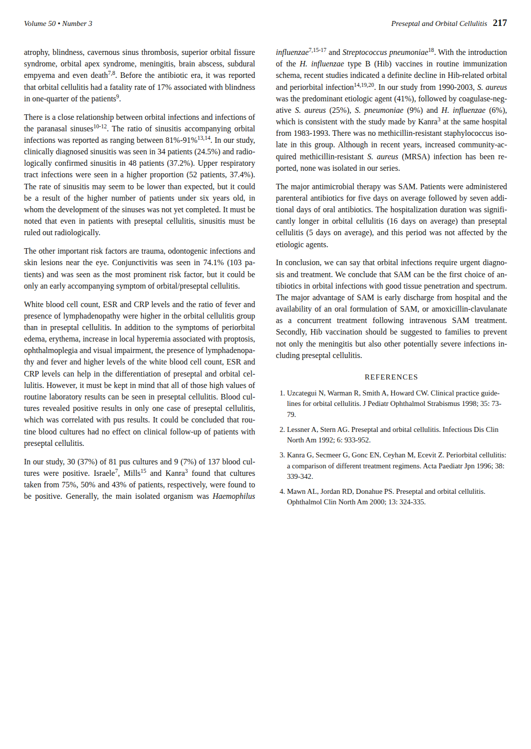Volume 50 • Number 3
Preseptal and Orbital Cellulitis 217
atrophy, blindness, cavernous sinus thrombosis, superior orbital fissure syndrome, orbital apex syndrome, meningitis, brain abscess, subdural empyema and even death7,8. Before the antibiotic era, it was reported that orbital cellulitis had a fatality rate of 17% associated with blindness in one-quarter of the patients9.
There is a close relationship between orbital infections and infections of the paranasal sinuses10-12. The ratio of sinusitis accompanying orbital infections was reported as ranging between 81%-91%13,14. In our study, clinically diagnosed sinusitis was seen in 34 patients (24.5%) and radiologically confirmed sinusitis in 48 patients (37.2%). Upper respiratory tract infections were seen in a higher proportion (52 patients, 37.4%). The rate of sinusitis may seem to be lower than expected, but it could be a result of the higher number of patients under six years old, in whom the development of the sinuses was not yet completed. It must be noted that even in patients with preseptal cellulitis, sinusitis must be ruled out radiologically.
The other important risk factors are trauma, odontogenic infections and skin lesions near the eye. Conjunctivitis was seen in 74.1% (103 patients) and was seen as the most prominent risk factor, but it could be only an early accompanying symptom of orbital/preseptal cellulitis.
White blood cell count, ESR and CRP levels and the ratio of fever and presence of lymphadenopathy were higher in the orbital cellulitis group than in preseptal cellulitis. In addition to the symptoms of periorbital edema, erythema, increase in local hyperemia associated with proptosis, ophthalmoplegia and visual impairment, the presence of lymphadenopathy and fever and higher levels of the white blood cell count, ESR and CRP levels can help in the differentiation of preseptal and orbital cellulitis. However, it must be kept in mind that all of those high values of routine laboratory results can be seen in preseptal cellulitis. Blood cultures revealed positive results in only one case of preseptal cellulitis, which was correlated with pus results. It could be concluded that routine blood cultures had no effect on clinical follow-up of patients with preseptal cellulitis.
In our study, 30 (37%) of 81 pus cultures and 9 (7%) of 137 blood cultures were positive. Israele7, Mills15 and Kanra3 found that cultures taken from 75%, 50% and 43% of patients, respectively, were found to be positive. Generally, the main isolated organism was Haemophilus influenzae7,15-17 and Streptococcus pneumoniae18. With the introduction of the H. influenzae type B (Hib) vaccines in routine immunization schema, recent studies indicated a definite decline in Hib-related orbital and periorbital infection14,19,20. In our study from 1990-2003, S. aureus was the predominant etiologic agent (41%), followed by coagulase-negative S. aureus (25%), S. pneumoniae (9%) and H. influenzae (6%), which is consistent with the study made by Kanra3 at the same hospital from 1983-1993. There was no methicillin-resistant staphylococcus isolate in this group. Although in recent years, increased community-acquired methicillin-resistant S. aureus (MRSA) infection has been reported, none was isolated in our series.
The major antimicrobial therapy was SAM. Patients were administered parenteral antibiotics for five days on average followed by seven additional days of oral antibiotics. The hospitalization duration was significantly longer in orbital cellulitis (16 days on average) than preseptal cellulitis (5 days on average), and this period was not affected by the etiologic agents.
In conclusion, we can say that orbital infections require urgent diagnosis and treatment. We conclude that SAM can be the first choice of antibiotics in orbital infections with good tissue penetration and spectrum. The major advantage of SAM is early discharge from hospital and the availability of an oral formulation of SAM, or amoxicillin-clavulanate as a concurrent treatment following intravenous SAM treatment. Secondly, Hib vaccination should be suggested to families to prevent not only the meningitis but also other potentially severe infections including preseptal cellulitis.
References
Uzcategui N, Warman R, Smith A, Howard CW. Clinical practice guidelines for orbital cellulitis. J Pediatr Ophthalmol Strabismus 1998; 35: 73-79.
Lessner A, Stern AG. Preseptal and orbital cellulitis. Infectious Dis Clin North Am 1992; 6: 933-952.
Kanra G, Secmeer G, Gonc EN, Ceyhan M, Ecevit Z. Periorbital cellulitis: a comparison of different treatment regimens. Acta Paediatr Jpn 1996; 38: 339-342.
Mawn AL, Jordan RD, Donahue PS. Preseptal and orbital cellulitis. Ophthalmol Clin North Am 2000; 13: 324-335.